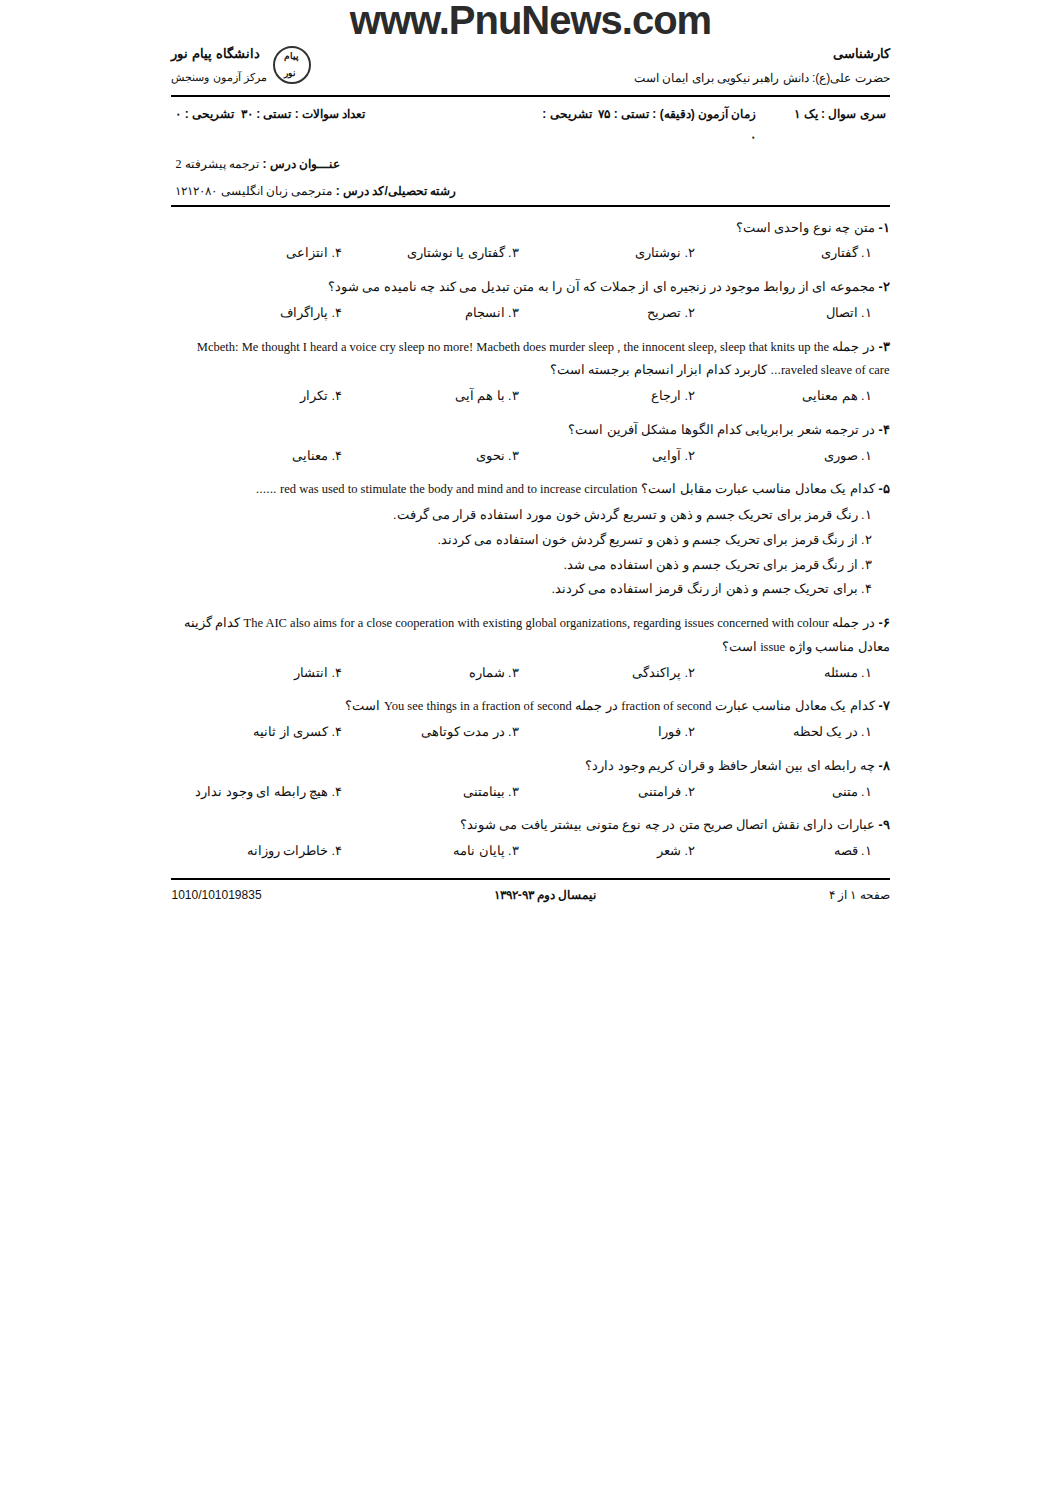www.PnuNews.com
کارشناسی
حضرت علی(ع): دانش راهبر نیکویی برای ایمان است
پیام
نور
دانشگاه پیام نور
مرکز آزمون وسنجش
| سری سوال : یک ۱ | زمان آزمون (دقیقه) : تستی : ۷۵ تشریحی : ۰ | تعداد سوالات : تستی : ۳۰ تشریحی : ۰ |
| | عنـــوان درس : ترجمه پیشرفته 2 |
| | رشته تحصیلی/کد درس : مترجمی زبان انگلیسی ۱۲۱۲۰۸۰ |
۱- متن چه نوع واحدی است؟
۱. گفتاری
۲. نوشتاری
۳. گفتاری یا نوشتاری
۴. انتزاعی
۲- مجموعه ای از روابط موجود در زنجیره ای از جملات که آن را به متن تبدیل می کند چه نامیده می شود؟
۱. اتصال
۲. تصریح
۳. انسجام
۴. پاراگراف
۳- در جمله Mcbeth: Me thought I heard a voice cry sleep no more! Macbeth does murder sleep , the innocent sleep, sleep that knits up the raveled sleave of care... کاربرد کدام ابزار انسجام برجسته است؟
۱. هم معنایی
۲. ارجاع
۳. با هم آیی
۴. تکرار
۴- در ترجمه شعر برابریابی کدام الگوها مشکل آفرین است؟
۱. صوری
۲. آوایی
۳. نحوی
۴. معنایی
۵- کدام یک معادل مناسب عبارت مقابل است؟ red was used to stimulate the body and mind and to increase circulation ......
۱. رنگ قرمز برای تحریک جسم و ذهن و تسریع گردش خون مورد استفاده قرار می گرفت.
۲. از رنگ قرمز برای تحریک جسم و ذهن و تسریع گردش خون استفاده می کردند.
۳. از رنگ قرمز برای تحریک جسم و ذهن استفاده می شد.
۴. برای تحریک جسم و ذهن از رنگ قرمز استفاده می کردند.
۶- در جمله The AIC also aims for a close cooperation with existing global organizations, regarding issues concerned with colour کدام گزینه معادل مناسب واژه issue است؟
۱. مسئله
۲. پراکندگی
۳. شماره
۴. انتشار
۷- کدام یک معادل مناسب عبارت fraction of second در جمله You see things in a fraction of second است؟
۱. در یک لحظه
۲. فورا
۳. در مدت کوتاهی
۴. کسری از ثانیه
۸- چه رابطه ای بین اشعار حافظ و قران کریم وجود دارد؟
۱. متنی
۲. فرامتنی
۳. بینامتنی
۴. هیچ رابطه ای وجود ندارد
۹- عبارات دارای نقش اتصال صریح متن در چه نوع متونی بیشتر یافت می شوند؟
۱. قصه
۲. شعر
۳. پایان نامه
۴. خاطرات روزانه
صفحه ۱ از ۴
نیمسال دوم ۹۳-۱۳۹۲
1010/101019835